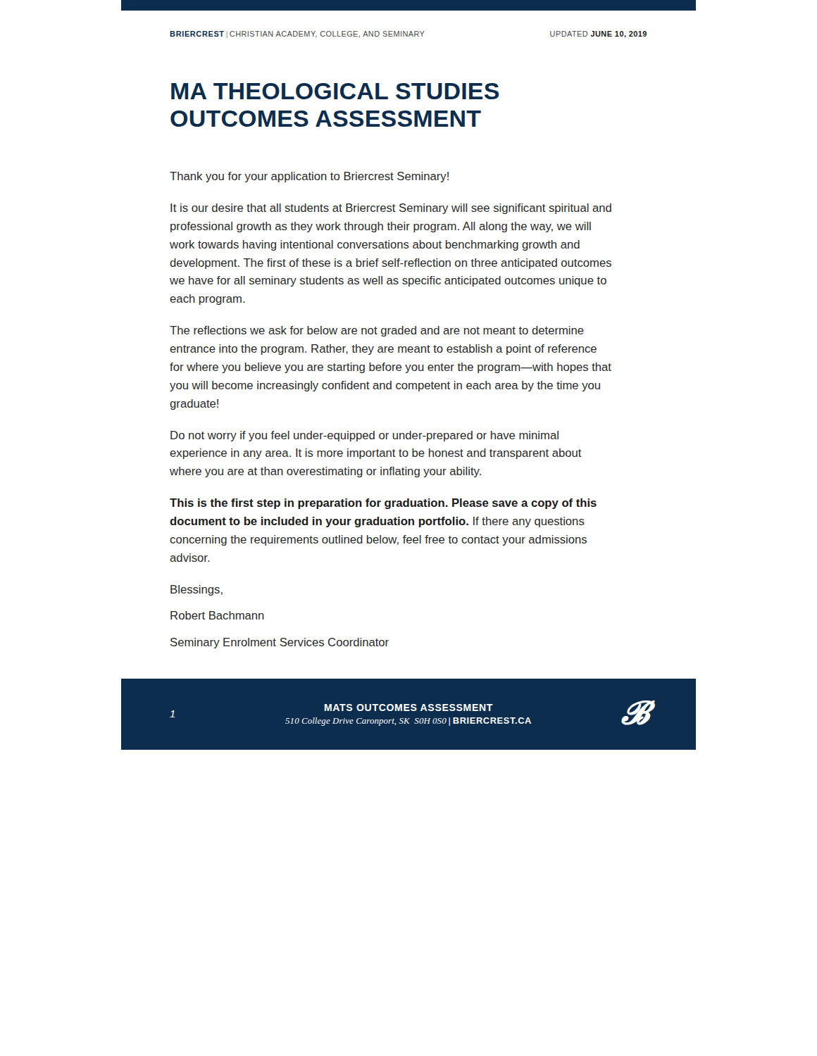BRIERCREST|Christian Academy, College, and Seminary
Updated June 10, 2019
MA THEOLOGICAL STUDIES OUTCOMES ASSESSMENT
Thank you for your application to Briercrest Seminary!
It is our desire that all students at Briercrest Seminary will see significant spiritual and professional growth as they work through their program. All along the way, we will work towards having intentional conversations about benchmarking growth and development. The first of these is a brief self-reflection on three anticipated outcomes we have for all seminary students as well as specific anticipated outcomes unique to each program.
The reflections we ask for below are not graded and are not meant to determine entrance into the program. Rather, they are meant to establish a point of reference for where you believe you are starting before you enter the program—with hopes that you will become increasingly confident and competent in each area by the time you graduate!
Do not worry if you feel under-equipped or under-prepared or have minimal experience in any area. It is more important to be honest and transparent about where you are at than overestimating or inflating your ability.
This is the first step in preparation for graduation. Please save a copy of this document to be included in your graduation portfolio. If there any questions concerning the requirements outlined below, feel free to contact your admissions advisor.
Blessings,
Robert Bachmann
Seminary Enrolment Services Coordinator
1
MATS Outcomes Assessment
510 College Drive Caronport, SK S0H 0S0|BRIERCREST.CA
𝓑